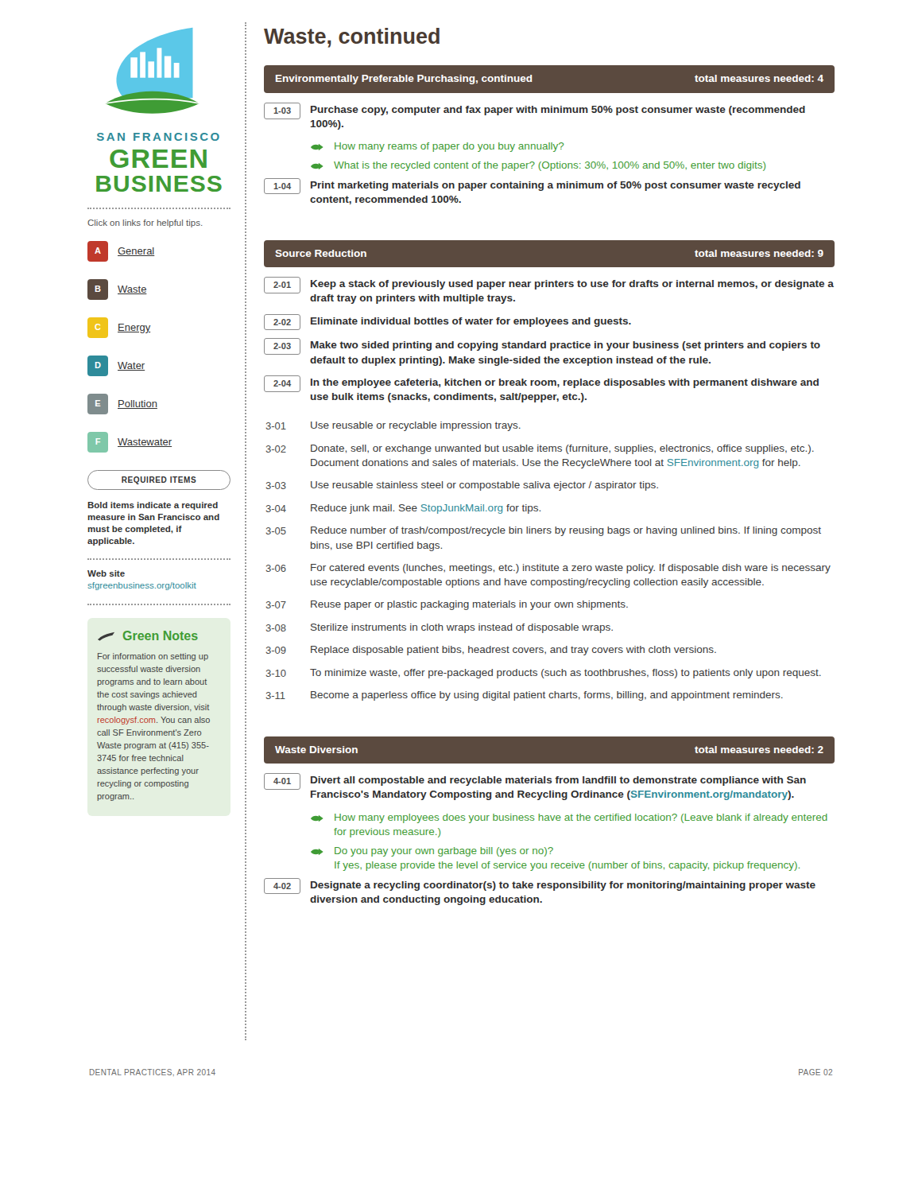SAN FRANCISCO
GREEN
BUSINESS
Click on links for helpful tips.
AGeneral
BWaste
CEnergy
DWater
EPollution
FWastewater
REQUIRED ITEMS
Bold items indicate a required measure in San Francisco and must be completed, if applicable.
Web site
sfgreenbusiness.org/toolkit
Green Notes
For information on setting up successful waste diversion programs and to learn about the cost savings achieved through waste diversion, visit recologysf.com. You can also call SF Environment's Zero Waste program at (415) 355-3745 for free technical assistance perfecting your recycling or composting program..
Waste, continued
Environmentally Preferable Purchasing, continued total measures needed: 4
1-03
Purchase copy, computer and fax paper with minimum 50% post consumer waste (recommended 100%).
How many reams of paper do you buy annually?
What is the recycled content of the paper? (Options: 30%, 100% and 50%, enter two digits)
1-04
Print marketing materials on paper containing a minimum of 50% post consumer waste recycled content, recommended 100%.
Source Reduction total measures needed: 9
2-01
Keep a stack of previously used paper near printers to use for drafts or internal memos, or designate a draft tray on printers with multiple trays.
2-02
Eliminate individual bottles of water for employees and guests.
2-03
Make two sided printing and copying standard practice in your business (set printers and copiers to default to duplex printing). Make single-sided the exception instead of the rule.
2-04
In the employee cafeteria, kitchen or break room, replace disposables with permanent dishware and use bulk items (snacks, condiments, salt/pepper, etc.).
3-01
Use reusable or recyclable impression trays.
3-02
Donate, sell, or exchange unwanted but usable items (furniture, supplies, electronics, office supplies, etc.). Document donations and sales of materials. Use the RecycleWhere tool at SFEnvironment.org for help.
3-03
Use reusable stainless steel or compostable saliva ejector / aspirator tips.
3-04
Reduce junk mail. See StopJunkMail.org for tips.
3-05
Reduce number of trash/compost/recycle bin liners by reusing bags or having unlined bins. If lining compost bins, use BPI certified bags.
3-06
For catered events (lunches, meetings, etc.) institute a zero waste policy. If disposable dish ware is necessary use recyclable/compostable options and have composting/recycling collection easily accessible.
3-07
Reuse paper or plastic packaging materials in your own shipments.
3-08
Sterilize instruments in cloth wraps instead of disposable wraps.
3-09
Replace disposable patient bibs, headrest covers, and tray covers with cloth versions.
3-10
To minimize waste, offer pre-packaged products (such as toothbrushes, floss) to patients only upon request.
3-11
Become a paperless office by using digital patient charts, forms, billing, and appointment reminders.
Waste Diversion total measures needed: 2
4-01
Divert all compostable and recyclable materials from landfill to demonstrate compliance with San Francisco's Mandatory Composting and Recycling Ordinance (SFEnvironment.org/mandatory).
How many employees does your business have at the certified location? (Leave blank if already entered for previous measure.)
Do you pay your own garbage bill (yes or no)?
If yes, please provide the level of service you receive (number of bins, capacity, pickup frequency).
4-02
Designate a recycling coordinator(s) to take responsibility for monitoring/maintaining proper waste diversion and conducting ongoing education.
DENTAL PRACTICES, APR 2014
PAGE 02